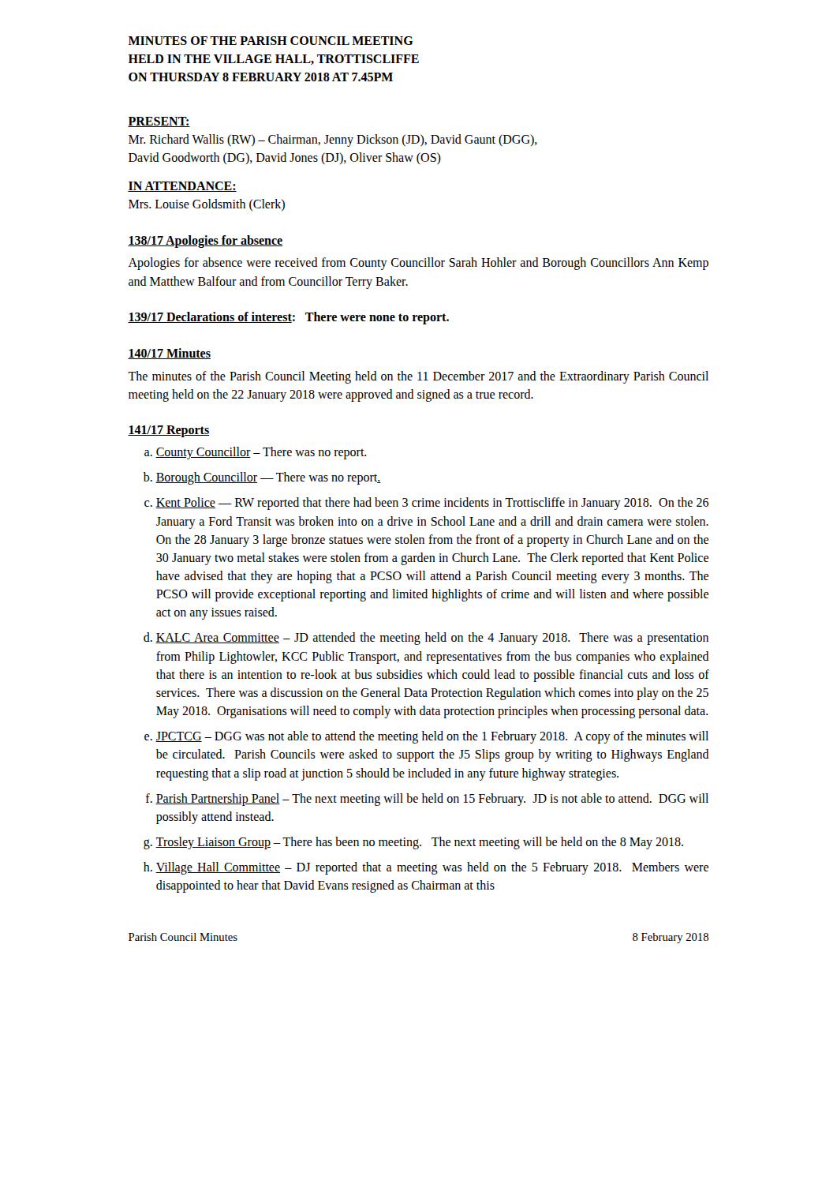Minutes of the Parish Council Meeting
Held in the Village Hall, Trottiscliffe
On Thursday 8 February 2018 at 7.45pm
PRESENT:
Mr. Richard Wallis (RW) – Chairman, Jenny Dickson (JD), David Gaunt (DGG),
David Goodworth (DG), David Jones (DJ), Oliver Shaw (OS)
IN ATTENDANCE:
Mrs. Louise Goldsmith (Clerk)
138/17 Apologies for absence
Apologies for absence were received from County Councillor Sarah Hohler and Borough Councillors Ann Kemp and Matthew Balfour and from Councillor Terry Baker.
139/17 Declarations of interest: There were none to report.
140/17 Minutes
The minutes of the Parish Council Meeting held on the 11 December 2017 and the Extraordinary Parish Council meeting held on the 22 January 2018 were approved and signed as a true record.
141/17 Reports
County Councillor – There was no report.
Borough Councillor –– There was no report.
Kent Police –– RW reported that there had been 3 crime incidents in Trottiscliffe in January 2018. On the 26 January a Ford Transit was broken into on a drive in School Lane and a drill and drain camera were stolen. On the 28 January 3 large bronze statues were stolen from the front of a property in Church Lane and on the 30 January two metal stakes were stolen from a garden in Church Lane. The Clerk reported that Kent Police have advised that they are hoping that a PCSO will attend a Parish Council meeting every 3 months. The PCSO will provide exceptional reporting and limited highlights of crime and will listen and where possible act on any issues raised.
KALC Area Committee – JD attended the meeting held on the 4 January 2018. There was a presentation from Philip Lightowler, KCC Public Transport, and representatives from the bus companies who explained that there is an intention to re-look at bus subsidies which could lead to possible financial cuts and loss of services. There was a discussion on the General Data Protection Regulation which comes into play on the 25 May 2018. Organisations will need to comply with data protection principles when processing personal data.
JPCTCG – DGG was not able to attend the meeting held on the 1 February 2018. A copy of the minutes will be circulated. Parish Councils were asked to support the J5 Slips group by writing to Highways England requesting that a slip road at junction 5 should be included in any future highway strategies.
Parish Partnership Panel – The next meeting will be held on 15 February. JD is not able to attend. DGG will possibly attend instead.
Trosley Liaison Group – There has been no meeting. The next meeting will be held on the 8 May 2018.
Village Hall Committee – DJ reported that a meeting was held on the 5 February 2018. Members were disappointed to hear that David Evans resigned as Chairman at this
Parish Council Minutes 8 February 2018